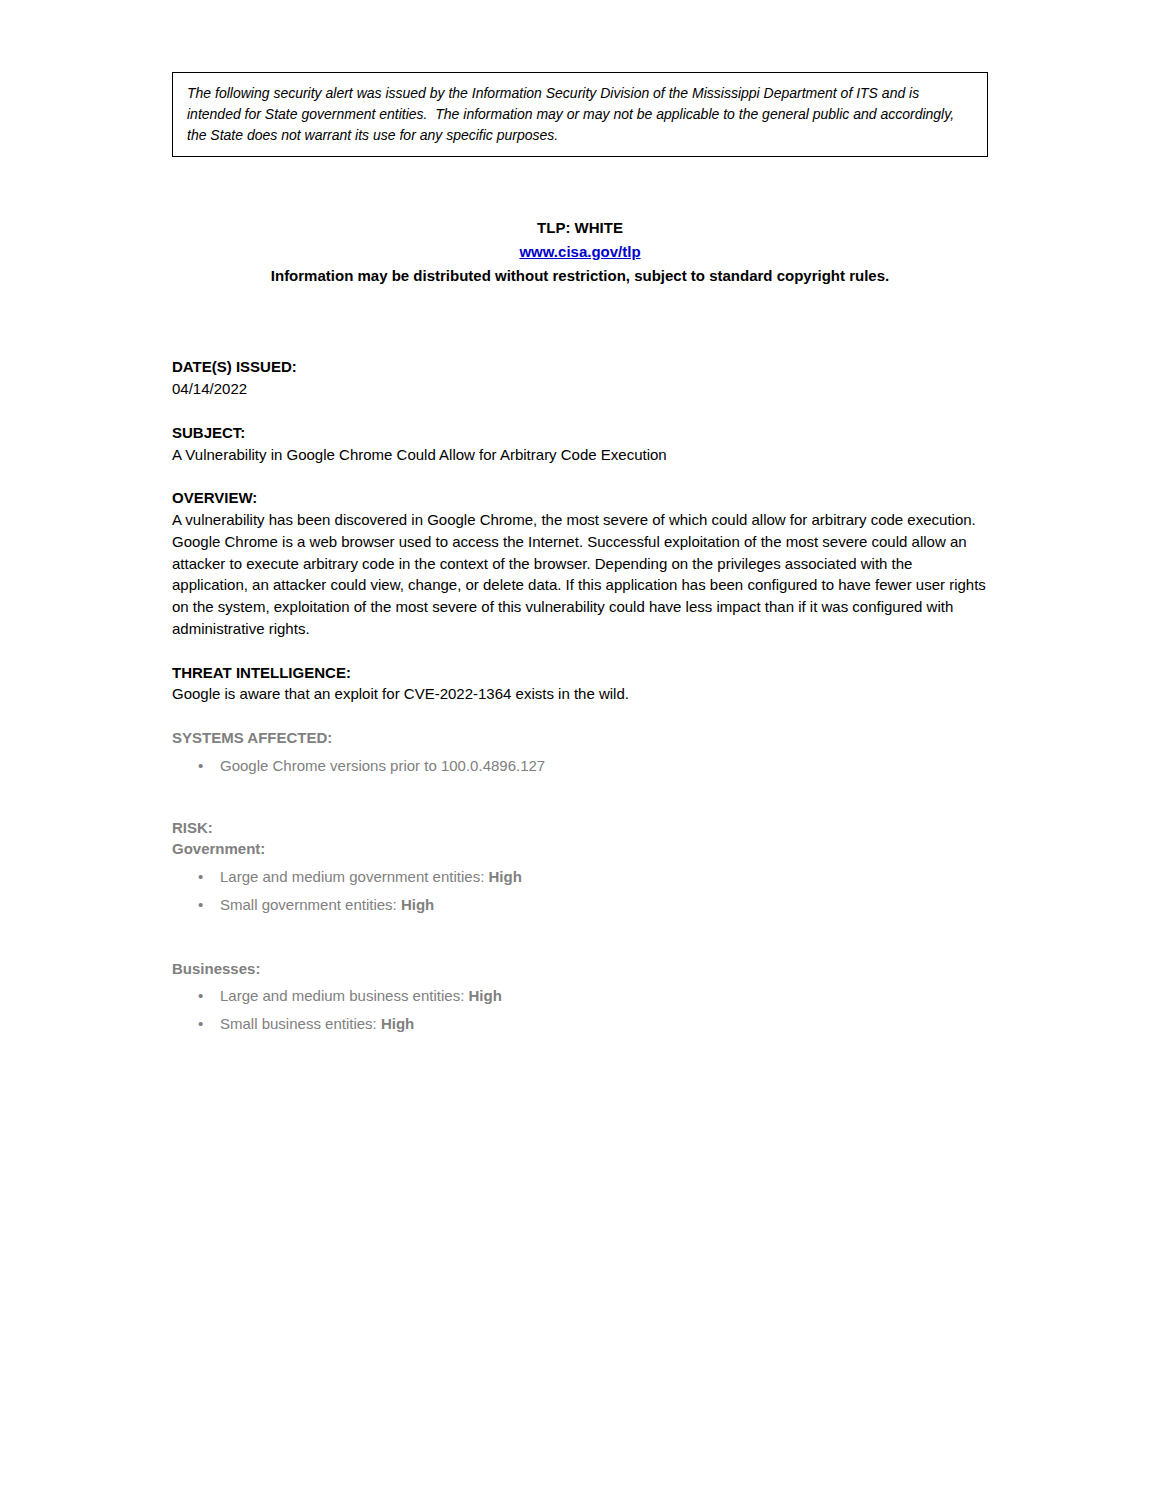The following security alert was issued by the Information Security Division of the Mississippi Department of ITS and is intended for State government entities. The information may or may not be applicable to the general public and accordingly, the State does not warrant its use for any specific purposes.
TLP: WHITE
www.cisa.gov/tlp
Information may be distributed without restriction, subject to standard copyright rules.
DATE(S) ISSUED:
04/14/2022
SUBJECT:
A Vulnerability in Google Chrome Could Allow for Arbitrary Code Execution
OVERVIEW:
A vulnerability has been discovered in Google Chrome, the most severe of which could allow for arbitrary code execution. Google Chrome is a web browser used to access the Internet. Successful exploitation of the most severe could allow an attacker to execute arbitrary code in the context of the browser. Depending on the privileges associated with the application, an attacker could view, change, or delete data. If this application has been configured to have fewer user rights on the system, exploitation of the most severe of this vulnerability could have less impact than if it was configured with administrative rights.
THREAT INTELLIGENCE:
Google is aware that an exploit for CVE-2022-1364 exists in the wild.
SYSTEMS AFFECTED:
Google Chrome versions prior to 100.0.4896.127
RISK:
Government:
Large and medium government entities: High
Small government entities: High
Businesses:
Large and medium business entities: High
Small business entities: High